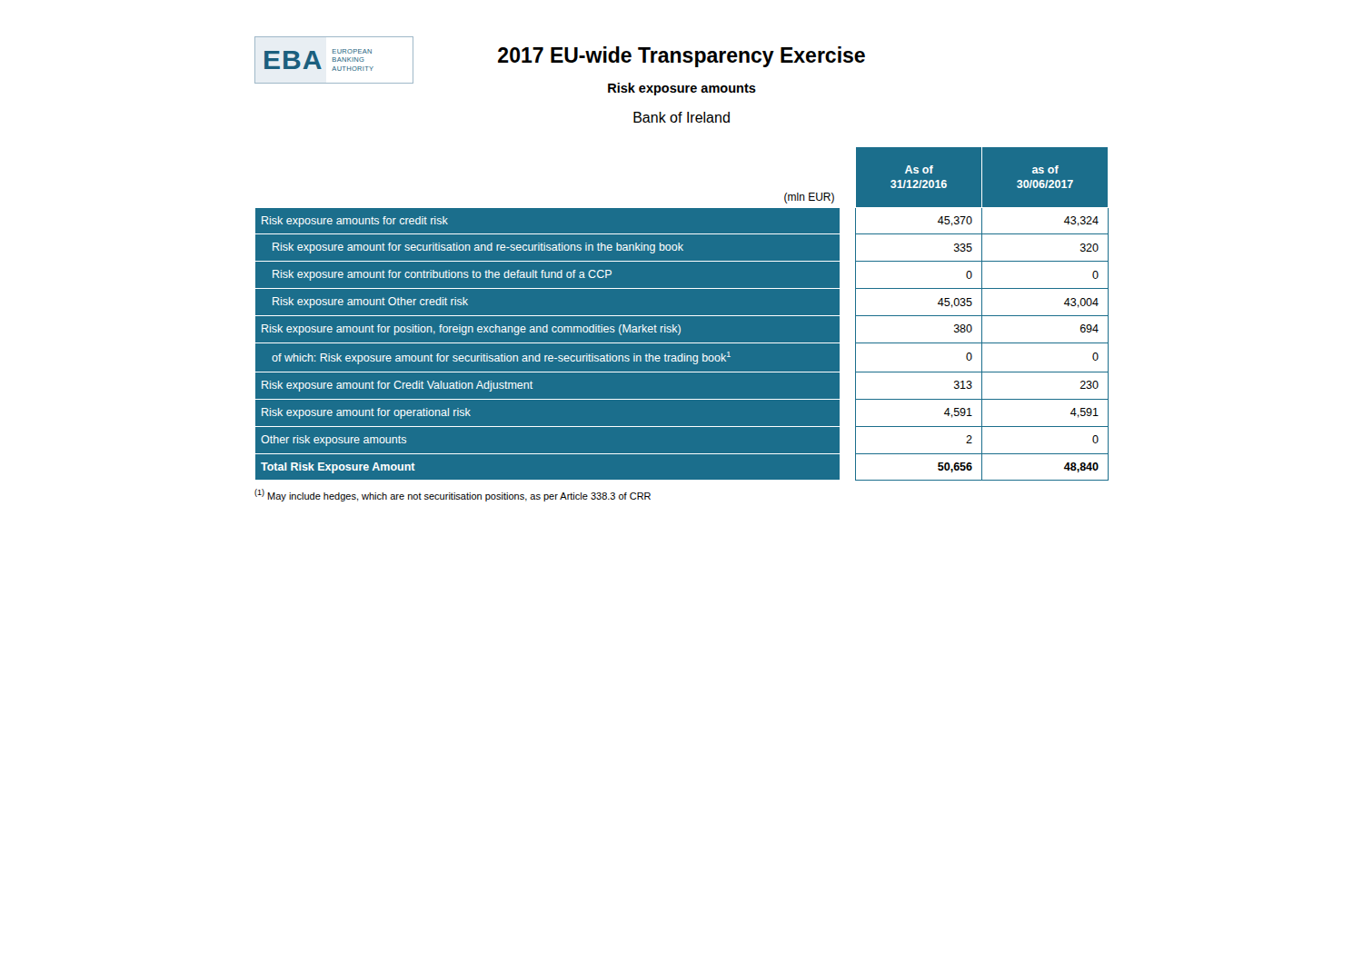EBA EUROPEAN
BANKING
AUTHORITY
2017 EU-wide Transparency Exercise
Risk exposure amounts
Bank of Ireland
| (mln EUR) | | As of 31/12/2016 | as of 30/06/2017 |
| --- | --- | --- | --- |
| Risk exposure amounts for credit risk | | 45,370 | 43,324 |
| Risk exposure amount for securitisation and re-securitisations in the banking book | | 335 | 320 |
| Risk exposure amount for contributions to the default fund of a CCP | | 0 | 0 |
| Risk exposure amount Other credit risk | | 45,035 | 43,004 |
| Risk exposure amount for position, foreign exchange and commodities (Market risk) | | 380 | 694 |
| of which: Risk exposure amount for securitisation and re-securitisations in the trading book 1 | | 0 | 0 |
| Risk exposure amount for Credit Valuation Adjustment | | 313 | 230 |
| Risk exposure amount for operational risk | | 4,591 | 4,591 |
| Other risk exposure amounts | | 2 | 0 |
| Total Risk Exposure Amount | | 50,656 | 48,840 |
(1) May include hedges, which are not securitisation positions, as per Article 338.3 of CRR